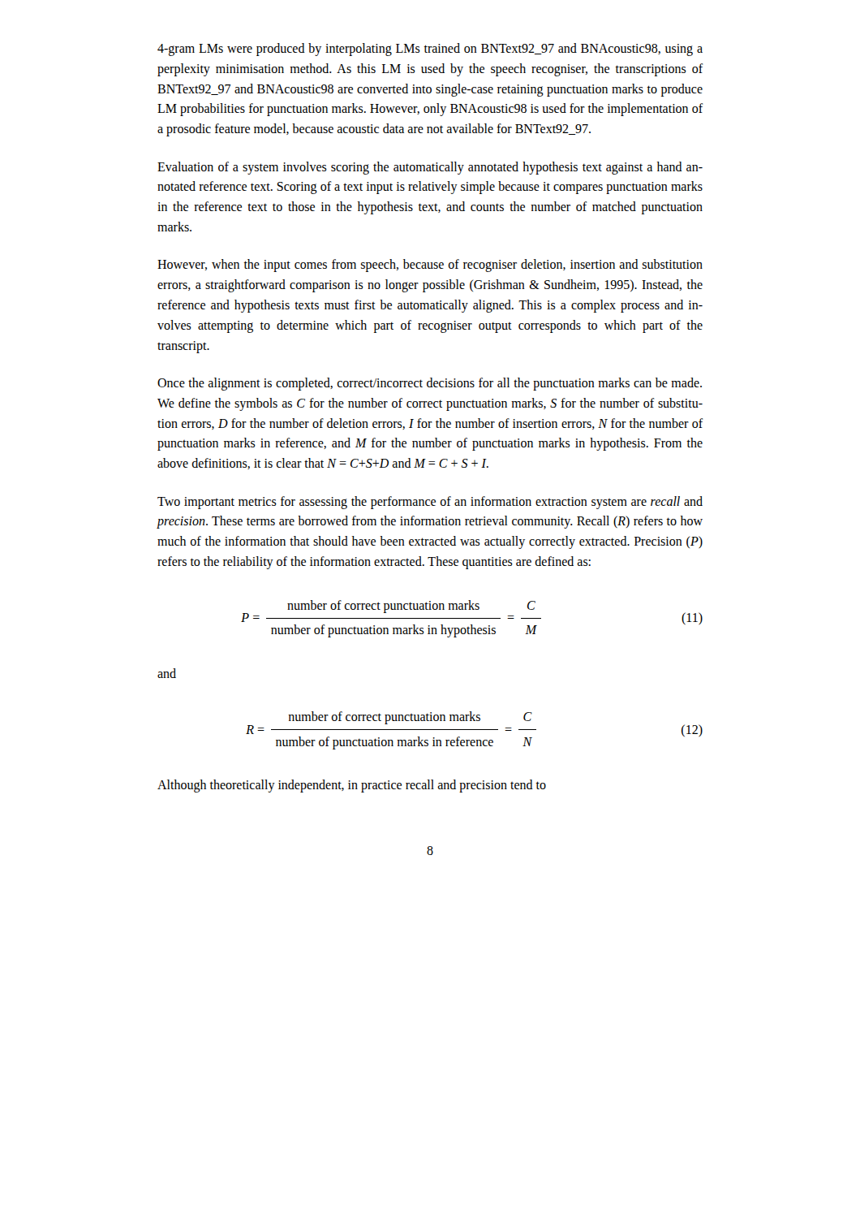4-gram LMs were produced by interpolating LMs trained on BNText92_97 and BNAcoustic98, using a perplexity minimisation method. As this LM is used by the speech recogniser, the transcriptions of BNText92_97 and BNAcoustic98 are converted into single-case retaining punctuation marks to produce LM probabilities for punctuation marks. However, only BNAcoustic98 is used for the implementation of a prosodic feature model, because acoustic data are not available for BNText92_97.
Evaluation of a system involves scoring the automatically annotated hypothesis text against a hand annotated reference text. Scoring of a text input is relatively simple because it compares punctuation marks in the reference text to those in the hypothesis text, and counts the number of matched punctuation marks.
However, when the input comes from speech, because of recogniser deletion, insertion and substitution errors, a straightforward comparison is no longer possible (Grishman & Sundheim, 1995). Instead, the reference and hypothesis texts must first be automatically aligned. This is a complex process and involves attempting to determine which part of recogniser output corresponds to which part of the transcript.
Once the alignment is completed, correct/incorrect decisions for all the punctuation marks can be made. We define the symbols as C for the number of correct punctuation marks, S for the number of substitution errors, D for the number of deletion errors, I for the number of insertion errors, N for the number of punctuation marks in reference, and M for the number of punctuation marks in hypothesis. From the above definitions, it is clear that N = C+S+D and M = C + S + I.
Two important metrics for assessing the performance of an information extraction system are recall and precision. These terms are borrowed from the information retrieval community. Recall (R) refers to how much of the information that should have been extracted was actually correctly extracted. Precision (P) refers to the reliability of the information extracted. These quantities are defined as:
P = number of correct punctuation marks number of punctuation marks in hypothesis = C M
(11)
and
R = number of correct punctuation marks number of punctuation marks in reference = C N
(12)
Although theoretically independent, in practice recall and precision tend to
8